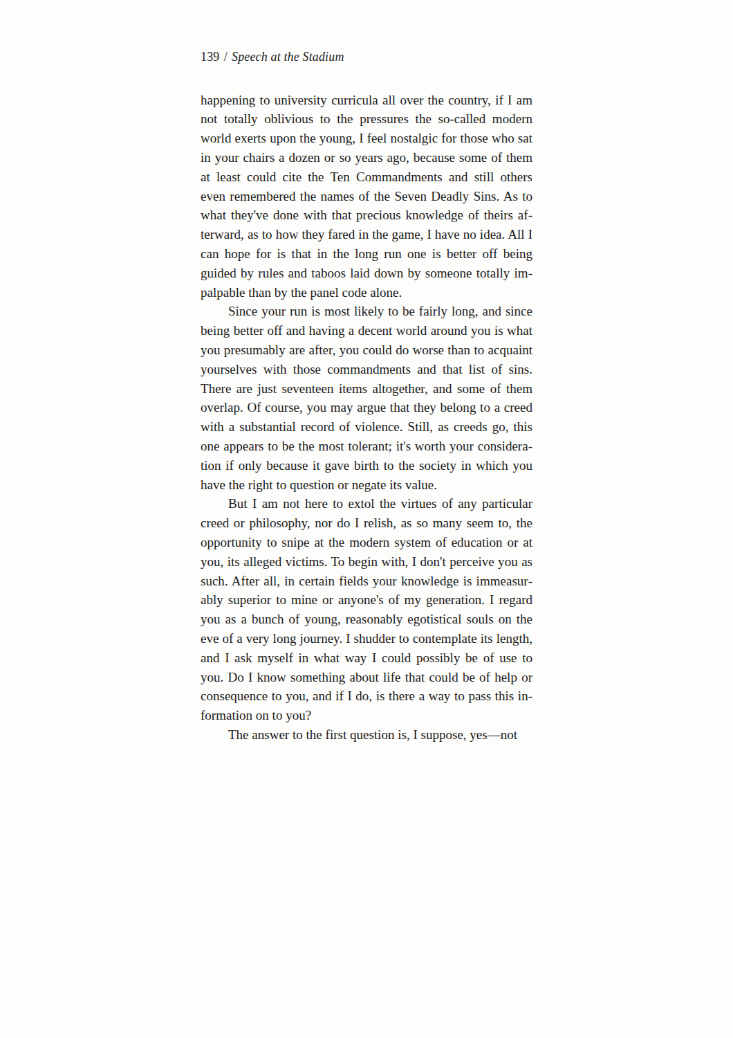139/Speech at the Stadium
happening to university curricula all over the country, if I am not totally oblivious to the pressures the so-called modern world exerts upon the young, I feel nostalgic for those who sat in your chairs a dozen or so years ago, because some of them at least could cite the Ten Commandments and still others even remembered the names of the Seven Deadly Sins. As to what they've done with that precious knowledge of theirs afterward, as to how they fared in the game, I have no idea. All I can hope for is that in the long run one is better off being guided by rules and taboos laid down by someone totally impalpable than by the panel code alone.
Since your run is most likely to be fairly long, and since being better off and having a decent world around you is what you presumably are after, you could do worse than to acquaint yourselves with those commandments and that list of sins. There are just seventeen items altogether, and some of them overlap. Of course, you may argue that they belong to a creed with a substantial record of violence. Still, as creeds go, this one appears to be the most tolerant; it's worth your consideration if only because it gave birth to the society in which you have the right to question or negate its value.
But I am not here to extol the virtues of any particular creed or philosophy, nor do I relish, as so many seem to, the opportunity to snipe at the modern system of education or at you, its alleged victims. To begin with, I don't perceive you as such. After all, in certain fields your knowledge is immeasurably superior to mine or anyone's of my generation. I regard you as a bunch of young, reasonably egotistical souls on the eve of a very long journey. I shudder to contemplate its length, and I ask myself in what way I could possibly be of use to you. Do I know something about life that could be of help or consequence to you, and if I do, is there a way to pass this information on to you?
The answer to the first question is, I suppose, yes—not